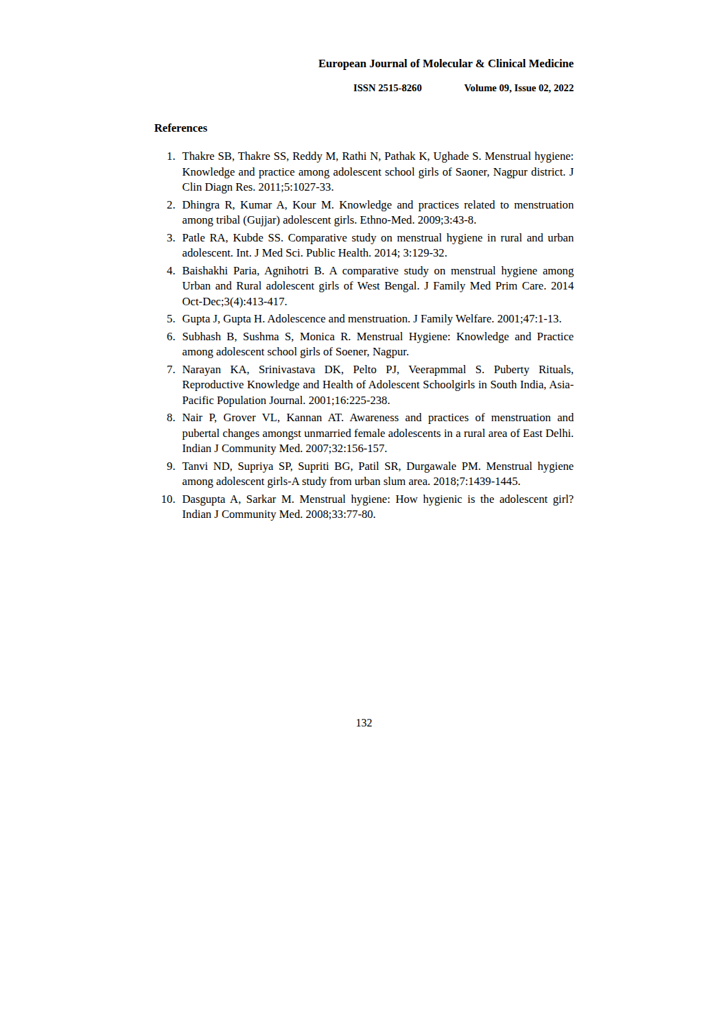European Journal of Molecular & Clinical Medicine
ISSN 2515-8260 Volume 09, Issue 02, 2022
References
Thakre SB, Thakre SS, Reddy M, Rathi N, Pathak K, Ughade S. Menstrual hygiene: Knowledge and practice among adolescent school girls of Saoner, Nagpur district. J Clin Diagn Res. 2011;5:1027-33.
Dhingra R, Kumar A, Kour M. Knowledge and practices related to menstruation among tribal (Gujjar) adolescent girls. Ethno-Med. 2009;3:43-8.
Patle RA, Kubde SS. Comparative study on menstrual hygiene in rural and urban adolescent. Int. J Med Sci. Public Health. 2014; 3:129-32.
Baishakhi Paria, Agnihotri B. A comparative study on menstrual hygiene among Urban and Rural adolescent girls of West Bengal. J Family Med Prim Care. 2014 Oct-Dec;3(4):413-417.
Gupta J, Gupta H. Adolescence and menstruation. J Family Welfare. 2001;47:1-13.
Subhash B, Sushma S, Monica R. Menstrual Hygiene: Knowledge and Practice among adolescent school girls of Soener, Nagpur.
Narayan KA, Srinivastava DK, Pelto PJ, Veerapmmal S. Puberty Rituals, Reproductive Knowledge and Health of Adolescent Schoolgirls in South India, Asia-Pacific Population Journal. 2001;16:225-238.
Nair P, Grover VL, Kannan AT. Awareness and practices of menstruation and pubertal changes amongst unmarried female adolescents in a rural area of East Delhi. Indian J Community Med. 2007;32:156-157.
Tanvi ND, Supriya SP, Supriti BG, Patil SR, Durgawale PM. Menstrual hygiene among adolescent girls-A study from urban slum area. 2018;7:1439-1445.
Dasgupta A, Sarkar M. Menstrual hygiene: How hygienic is the adolescent girl? Indian J Community Med. 2008;33:77-80.
132